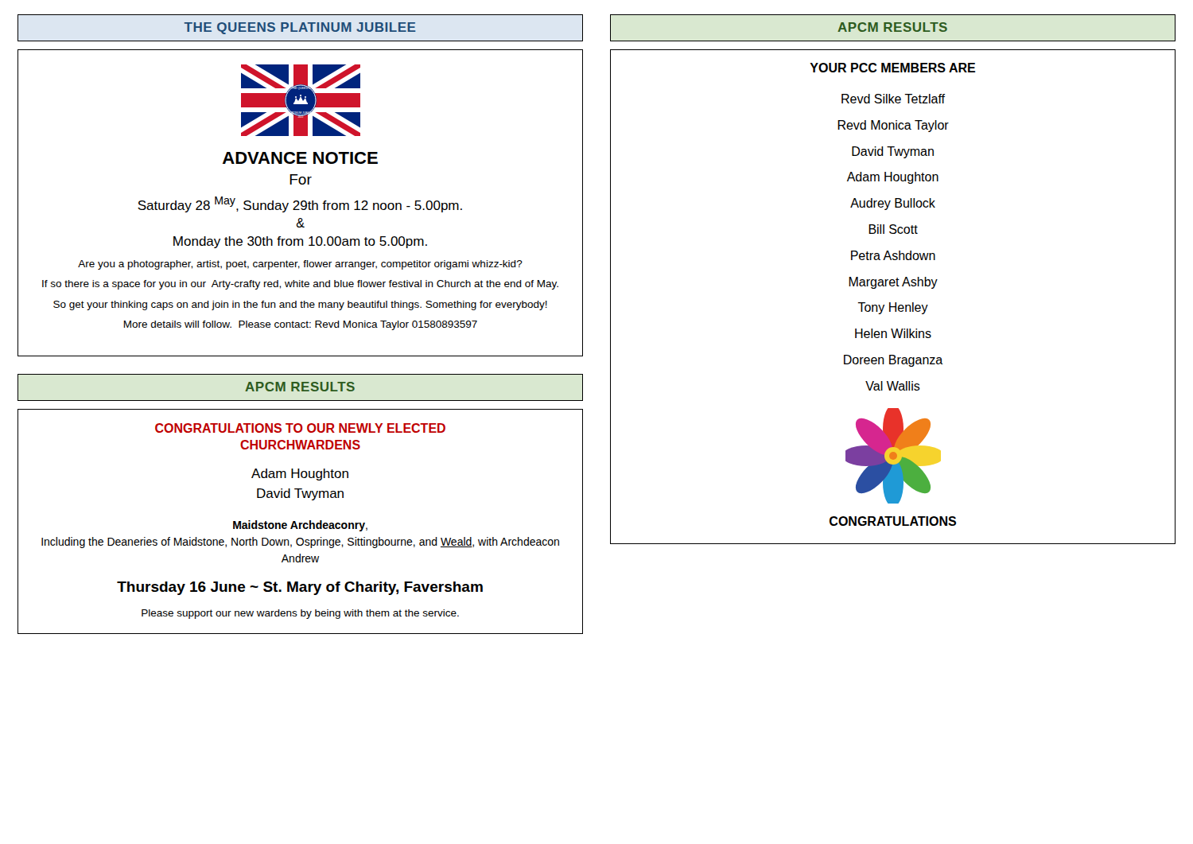THE QUEENS PLATINUM JUBILEE
THE QUEEN'S PLATINUM JUBILEE 2022
ADVANCE NOTICE
For
Saturday 28 May, Sunday 29th from 12 noon - 5.00pm.
&
Monday the 30th from 10.00am to 5.00pm.
Are you a photographer, artist, poet, carpenter, flower arranger, competitor origami whizz-kid?
If so there is a space for you in our Arty-crafty red, white and blue flower festival in Church at the end of May.
So get your thinking caps on and join in the fun and the many beautiful things. Something for everybody!
More details will follow. Please contact: Revd Monica Taylor 01580893597
APCM RESULTS
CONGRATULATIONS TO OUR NEWLY ELECTED
CHURCHWARDENS
Adam Houghton
David Twyman
Maidstone Archdeaconry,
Including the Deaneries of Maidstone, North Down, Ospringe, Sittingbourne, and Weald, with Archdeacon Andrew
Thursday 16 June ~ St. Mary of Charity, Faversham
Please support our new wardens by being with them at the service.
APCM RESULTS
YOUR PCC MEMBERS ARE
Revd Silke Tetzlaff
Revd Monica Taylor
David Twyman
Adam Houghton
Audrey Bullock
Bill Scott
Petra Ashdown
Margaret Ashby
Tony Henley
Helen Wilkins
Doreen Braganza
Val Wallis
CONGRATULATIONS